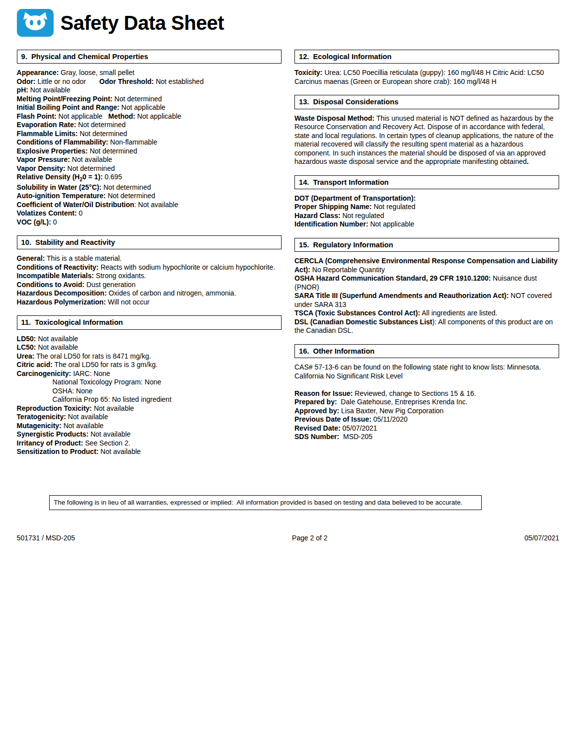Safety Data Sheet
9. Physical and Chemical Properties
Appearance: Gray, loose, small pellet
Odor: Little or no odor Odor Threshold: Not established
pH: Not available
Melting Point/Freezing Point: Not determined
Initial Boiling Point and Range: Not applicable
Flash Point: Not applicable Method: Not applicable
Evaporation Rate: Not determined
Flammable Limits: Not determined
Conditions of Flammability: Non-flammable
Explosive Properties: Not determined
Vapor Pressure: Not available
Vapor Density: Not determined
Relative Density (H20 = 1): 0.695
Solubility in Water (25°C): Not determined
Auto-ignition Temperature: Not determined
Coefficient of Water/Oil Distribution: Not available
Volatizes Content: 0
VOC (g/L): 0
10. Stability and Reactivity
General: This is a stable material.
Conditions of Reactivity: Reacts with sodium hypochlorite or calcium hypochlorite.
Incompatible Materials: Strong oxidants.
Conditions to Avoid: Dust generation
Hazardous Decomposition: Oxides of carbon and nitrogen, ammonia.
Hazardous Polymerization: Will not occur
11. Toxicological Information
LD50: Not available
LC50: Not available
Urea: The oral LD50 for rats is 8471 mg/kg.
Citric acid: The oral LD50 for rats is 3 gm/kg.
Carcinogenicity: IARC: None
National Toxicology Program: None
OSHA: None
California Prop 65: No listed ingredient
Reproduction Toxicity: Not available
Teratogenicity: Not available
Mutagenicity: Not available
Synergistic Products: Not available
Irritancy of Product: See Section 2.
Sensitization to Product: Not available
12. Ecological Information
Toxicity: Urea: LC50 Poecillia reticulata (guppy): 160 mg/l/48 H Citric Acid: LC50 Carcinus maenas (Green or European shore crab): 160 mg/l/48 H
13. Disposal Considerations
Waste Disposal Method: This unused material is NOT defined as hazardous by the Resource Conservation and Recovery Act. Dispose of in accordance with federal, state and local regulations. In certain types of cleanup applications, the nature of the material recovered will classify the resulting spent material as a hazardous component. In such instances the material should be disposed of via an approved hazardous waste disposal service and the appropriate manifesting obtained.
14. Transport Information
DOT (Department of Transportation):
Proper Shipping Name: Not regulated
Hazard Class: Not regulated
Identification Number: Not applicable
15. Regulatory Information
CERCLA (Comprehensive Environmental Response Compensation and Liability Act): No Reportable Quantity
OSHA Hazard Communication Standard, 29 CFR 1910.1200: Nuisance dust (PNOR)
SARA Title III (Superfund Amendments and Reauthorization Act): NOT covered under SARA 313
TSCA (Toxic Substances Control Act): All ingredients are listed.
DSL (Canadian Domestic Substances List): All components of this product are on the Canadian DSL.
16. Other Information
CAS# 57-13-6 can be found on the following state right to know lists: Minnesota.
California No Significant Risk Level
Reason for Issue: Reviewed, change to Sections 15 & 16.
Prepared by: Dale Gatehouse, Entreprises Krenda Inc.
Approved by: Lisa Baxter, New Pig Corporation
Previous Date of Issue: 05/11/2020
Revised Date: 05/07/2021
SDS Number: MSD-205
The following is in lieu of all warranties, expressed or implied: All information provided is based on testing and data believed to be accurate.
501731 / MSD-205 Page 2 of 2 05/07/2021